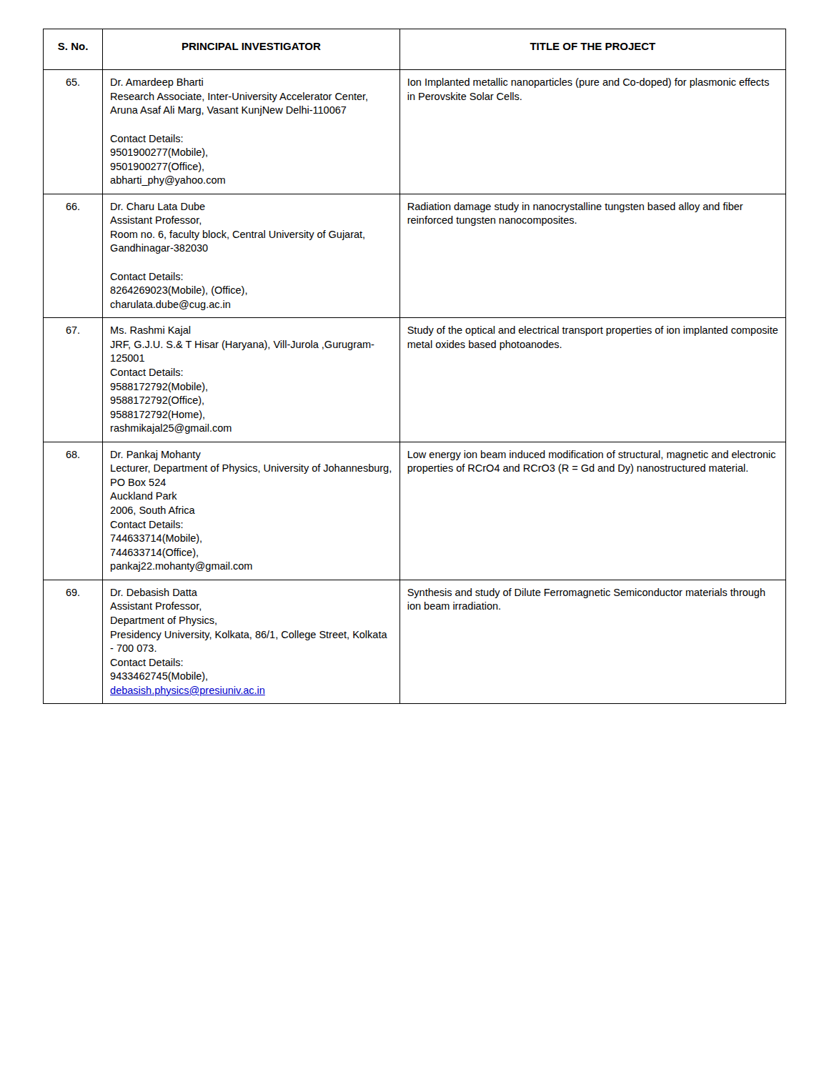| S. No. | PRINCIPAL INVESTIGATOR | TITLE OF THE PROJECT |
| --- | --- | --- |
| 65. | Dr. Amardeep Bharti Research Associate, Inter-University Accelerator Center, Aruna Asaf Ali Marg, Vasant KunjNew Delhi-110067 Contact Details: 9501900277(Mobile), 9501900277(Office), abharti_phy@yahoo.com | Ion Implanted metallic nanoparticles (pure and Co-doped) for plasmonic effects in Perovskite Solar Cells. |
| 66. | Dr. Charu Lata Dube Assistant Professor, Room no. 6, faculty block, Central University of Gujarat, Gandhinagar-382030 Contact Details: 8264269023(Mobile), (Office), charulata.dube@cug.ac.in | Radiation damage study in nanocrystalline tungsten based alloy and fiber reinforced tungsten nanocomposites. |
| 67. | Ms. Rashmi Kajal JRF, G.J.U. S.& T Hisar (Haryana), Vill-Jurola ,Gurugram-125001 Contact Details: 9588172792(Mobile), 9588172792(Office), 9588172792(Home), rashmikajal25@gmail.com | Study of the optical and electrical transport properties of ion implanted composite metal oxides based photoanodes. |
| 68. | Dr. Pankaj Mohanty Lecturer, Department of Physics, University of Johannesburg, PO Box 524 Auckland Park 2006, South Africa Contact Details: 744633714(Mobile), 744633714(Office), pankaj22.mohanty@gmail.com | Low energy ion beam induced modification of structural, magnetic and electronic properties of RCrO4 and RCrO3 (R = Gd and Dy) nanostructured material. |
| 69. | Dr. Debasish Datta Assistant Professor, Department of Physics, Presidency University, Kolkata, 86/1, College Street, Kolkata - 700 073. Contact Details: 9433462745(Mobile), debasish.physics@presiuniv.ac.in | Synthesis and study of Dilute Ferromagnetic Semiconductor materials through ion beam irradiation. |